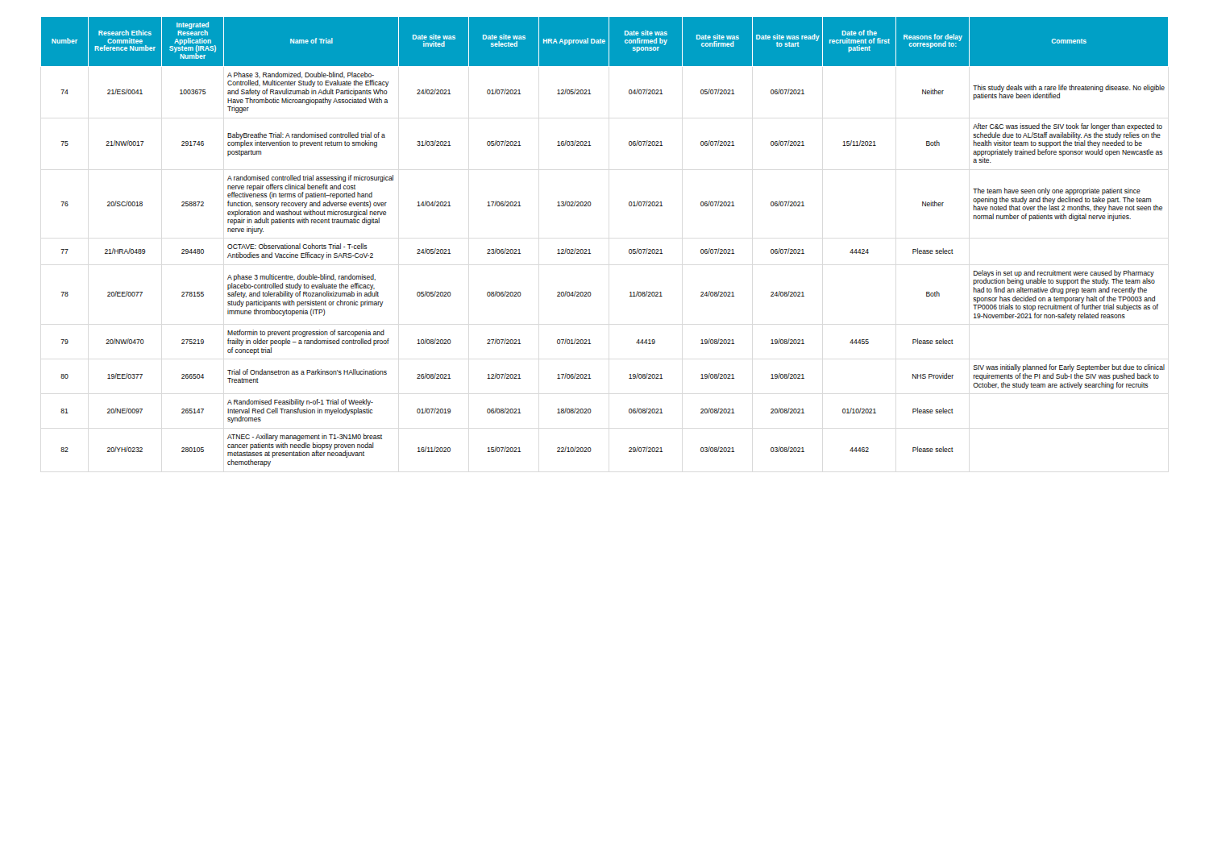| Number | Research Ethics Committee Reference Number | Integrated Research Application System (IRAS) Number | Name of Trial | Date site was invited | Date site was selected | HRA Approval Date | Date site was confirmed by sponsor | Date site was confirmed | Date site was ready to start | Date of the recruitment of first patient | Reasons for delay correspond to: | Comments |
| --- | --- | --- | --- | --- | --- | --- | --- | --- | --- | --- | --- | --- |
| 74 | 21/ES/0041 | 1003675 | A Phase 3, Randomized, Double-blind, Placebo-Controlled, Multicenter Study to Evaluate the Efficacy and Safety of Ravulizumab in Adult Participants Who Have Thrombotic Microangiopathy Associated With a Trigger | 24/02/2021 | 01/07/2021 | 12/05/2021 | 04/07/2021 | 05/07/2021 | 06/07/2021 | | Neither | This study deals with a rare life threatening disease. No eligible patients have been identified |
| 75 | 21/NW/0017 | 291746 | BabyBreathe Trial: A randomised controlled trial of a complex intervention to prevent return to smoking postpartum | 31/03/2021 | 05/07/2021 | 16/03/2021 | 06/07/2021 | 06/07/2021 | 06/07/2021 | 15/11/2021 | Both | After C&C was issued the SIV took far longer than expected to schedule due to AL/Staff availability. As the study relies on the health visitor team to support the trial they needed to be appropriately trained before sponsor would open Newcastle as a site. |
| 76 | 20/SC/0018 | 258872 | A randomised controlled trial assessing if microsurgical nerve repair offers clinical benefit and cost effectiveness (in terms of patient–reported hand function, sensory recovery and adverse events) over exploration and washout without microsurgical nerve repair in adult patients with recent traumatic digital nerve injury. | 14/04/2021 | 17/06/2021 | 13/02/2020 | 01/07/2021 | 06/07/2021 | 06/07/2021 | | Neither | The team have seen only one appropriate patient since opening the study and they declined to take part. The team have noted that over the last 2 months, they have not seen the normal number of patients with digital nerve injuries. |
| 77 | 21/HRA/0489 | 294480 | OCTAVE: Observational Cohorts Trial - T-cells Antibodies and Vaccine Efficacy in SARS-CoV-2 | 24/05/2021 | 23/06/2021 | 12/02/2021 | 05/07/2021 | 06/07/2021 | 06/07/2021 | 44424 | Please select | |
| 78 | 20/EE/0077 | 278155 | A phase 3 multicentre, double-blind, randomised, placebo-controlled study to evaluate the efficacy, safety, and tolerability of Rozanolixizumab in adult study participants with persistent or chronic primary immune thrombocytopenia (ITP) | 05/05/2020 | 08/06/2020 | 20/04/2020 | 11/08/2021 | 24/08/2021 | 24/08/2021 | | Both | Delays in set up and recruitment were caused by Pharmacy production being unable to support the study. The team also had to find an alternative drug prep team and recently the sponsor has decided on a temporary halt of the TP0003 and TP0006 trials to stop recruitment of further trial subjects as of 19-November-2021 for non-safety related reasons |
| 79 | 20/NW/0470 | 275219 | Metformin to prevent progression of sarcopenia and frailty in older people – a randomised controlled proof of concept trial | 10/08/2020 | 27/07/2021 | 07/01/2021 | 44419 | 19/08/2021 | 19/08/2021 | 44455 | Please select | |
| 80 | 19/EE/0377 | 266504 | Trial of Ondansetron as a Parkinson's HAllucinations Treatment | 26/08/2021 | 12/07/2021 | 17/06/2021 | 19/08/2021 | 19/08/2021 | 19/08/2021 | | NHS Provider | SIV was initially planned for Early September but due to clinical requirements of the PI and Sub-I the SIV was pushed back to October, the study team are actively searching for recruits |
| 81 | 20/NE/0097 | 265147 | A Randomised Feasibility n-of-1 Trial of Weekly-Interval Red Cell Transfusion in myelodysplastic syndromes | 01/07/2019 | 06/08/2021 | 18/08/2020 | 06/08/2021 | 20/08/2021 | 20/08/2021 | 01/10/2021 | Please select | |
| 82 | 20/YH/0232 | 280105 | ATNEC - Axillary management in T1-3N1M0 breast cancer patients with needle biopsy proven nodal metastases at presentation after neoadjuvant chemotherapy | 16/11/2020 | 15/07/2021 | 22/10/2020 | 29/07/2021 | 03/08/2021 | 03/08/2021 | 44462 | Please select | |